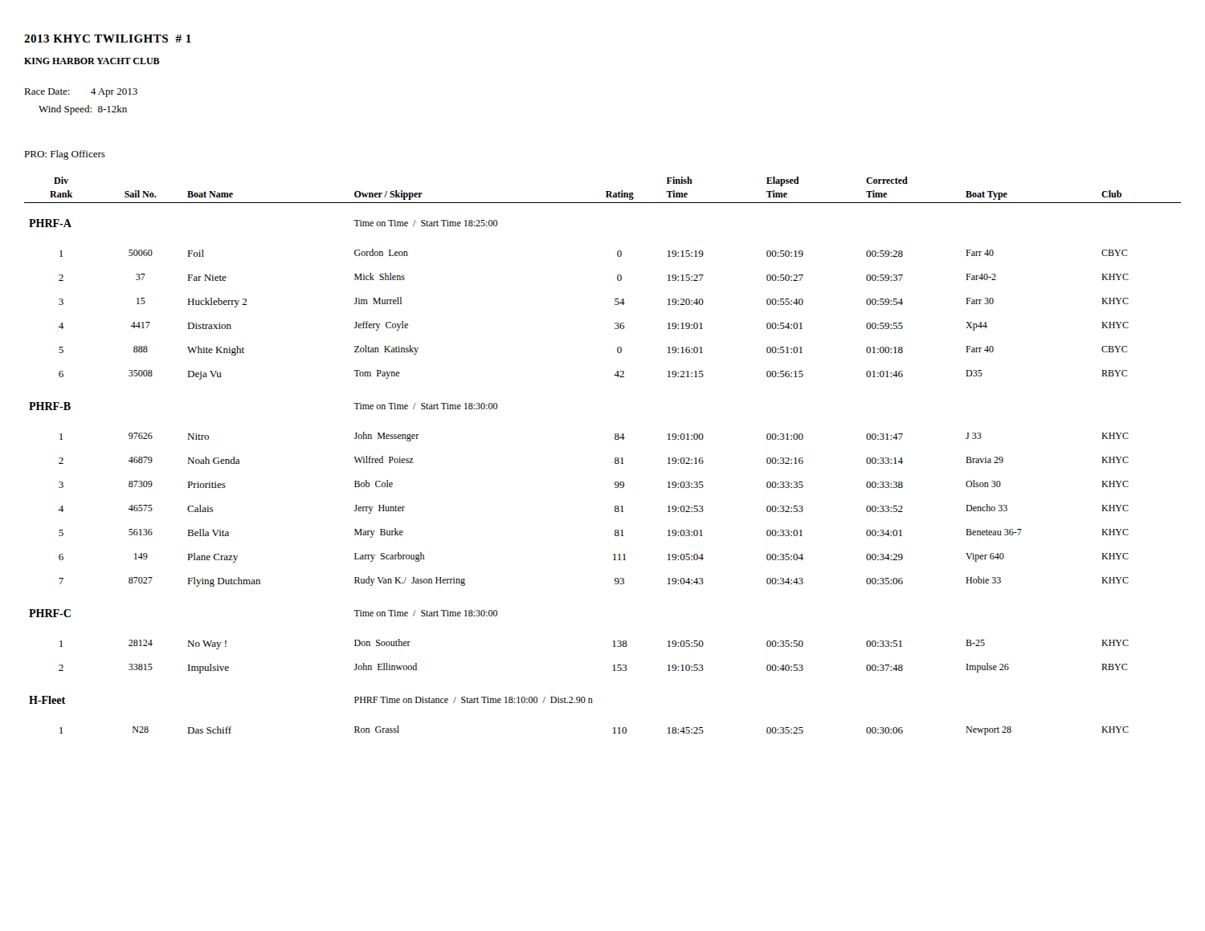2013 KHYC TWILIGHTS # 1
KING HARBOR YACHT CLUB
Race Date: 4 Apr 2013
Wind Speed: 8-12kn
PRO: Flag Officers
| Div | | | | | Finish | Elapsed | Corrected | | |
| --- | --- | --- | --- | --- | --- | --- | --- | --- | --- |
| Rank | Sail No. | Boat Name | Owner / Skipper | Rating | Time | Time | Time | Boat Type | Club |
| PHRF-A | Time on Time / Start Time 18:25:00 |
| 1 | 50060 | Foil | Gordon Leon | 0 | 19:15:19 | 00:50:19 | 00:59:28 | Farr 40 | CBYC |
| 2 | 37 | Far Niete | Mick Shlens | 0 | 19:15:27 | 00:50:27 | 00:59:37 | Far40-2 | KHYC |
| 3 | 15 | Huckleberry 2 | Jim Murrell | 54 | 19:20:40 | 00:55:40 | 00:59:54 | Farr 30 | KHYC |
| 4 | 4417 | Distraxion | Jeffery Coyle | 36 | 19:19:01 | 00:54:01 | 00:59:55 | Xp44 | KHYC |
| 5 | 888 | White Knight | Zoltan Katinsky | 0 | 19:16:01 | 00:51:01 | 01:00:18 | Farr 40 | CBYC |
| 6 | 35008 | Deja Vu | Tom Payne | 42 | 19:21:15 | 00:56:15 | 01:01:46 | D35 | RBYC |
| PHRF-B | Time on Time / Start Time 18:30:00 |
| 1 | 97626 | Nitro | John Messenger | 84 | 19:01:00 | 00:31:00 | 00:31:47 | J 33 | KHYC |
| 2 | 46879 | Noah Genda | Wilfred Poiesz | 81 | 19:02:16 | 00:32:16 | 00:33:14 | Bravia 29 | KHYC |
| 3 | 87309 | Priorities | Bob Cole | 99 | 19:03:35 | 00:33:35 | 00:33:38 | Olson 30 | KHYC |
| 4 | 46575 | Calais | Jerry Hunter | 81 | 19:02:53 | 00:32:53 | 00:33:52 | Dencho 33 | KHYC |
| 5 | 56136 | Bella Vita | Mary Burke | 81 | 19:03:01 | 00:33:01 | 00:34:01 | Beneteau 36-7 | KHYC |
| 6 | 149 | Plane Crazy | Larry Scarbrough | 111 | 19:05:04 | 00:35:04 | 00:34:29 | Viper 640 | KHYC |
| 7 | 87027 | Flying Dutchman | Rudy Van K./ Jason Herring | 93 | 19:04:43 | 00:34:43 | 00:35:06 | Hobie 33 | KHYC |
| PHRF-C | Time on Time / Start Time 18:30:00 |
| 1 | 28124 | No Way ! | Don Soouther | 138 | 19:05:50 | 00:35:50 | 00:33:51 | B-25 | KHYC |
| 2 | 33815 | Impulsive | John Ellinwood | 153 | 19:10:53 | 00:40:53 | 00:37:48 | Impulse 26 | RBYC |
| H-Fleet | PHRF Time on Distance / Start Time 18:10:00 / Dist.2.90 n |
| 1 | N28 | Das Schiff | Ron Grassl | 110 | 18:45:25 | 00:35:25 | 00:30:06 | Newport 28 | KHYC |